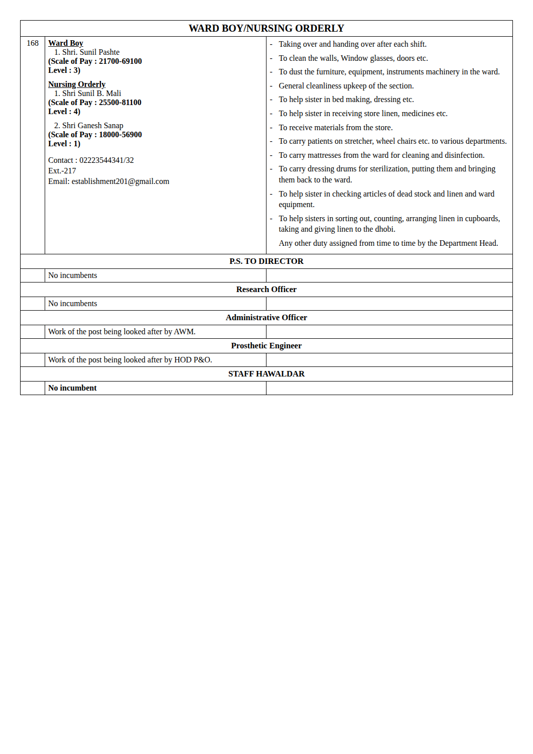| WARD BOY/NURSING ORDERLY |
| 168 | Ward Boy Shri. Sunil Pashte (Scale of Pay : 21700-69100 Level : 3) Nursing Orderly Shri Sunil B. Mali (Scale of Pay : 25500-81100 Level : 4) Shri Ganesh Sanap (Scale of Pay : 18000-56900 Level : 1) Contact : 02223544341/32 Ext.-217 Email: establishment201@gmail.com | Taking over and handing over after each shift. To clean the walls, Window glasses, doors etc. To dust the furniture, equipment, instruments machinery in the ward. General cleanliness upkeep of the section. To help sister in bed making, dressing etc. To help sister in receiving store linen, medicines etc. To receive materials from the store. To carry patients on stretcher, wheel chairs etc. to various departments. To carry mattresses from the ward for cleaning and disinfection. To carry dressing drums for sterilization, putting them and bringing them back to the ward. To help sister in checking articles of dead stock and linen and ward equipment. To help sisters in sorting out, counting, arranging linen in cupboards, taking and giving linen to the dhobi. Any other duty assigned from time to time by the Department Head. |
| P.S. TO DIRECTOR |
| | No incumbents | |
| Research Officer |
| | No incumbents | |
| Administrative Officer |
| | Work of the post being looked after by AWM. | |
| Prosthetic Engineer |
| | Work of the post being looked after by HOD P&O. | |
| STAFF HAWALDAR |
| | No incumbent | |